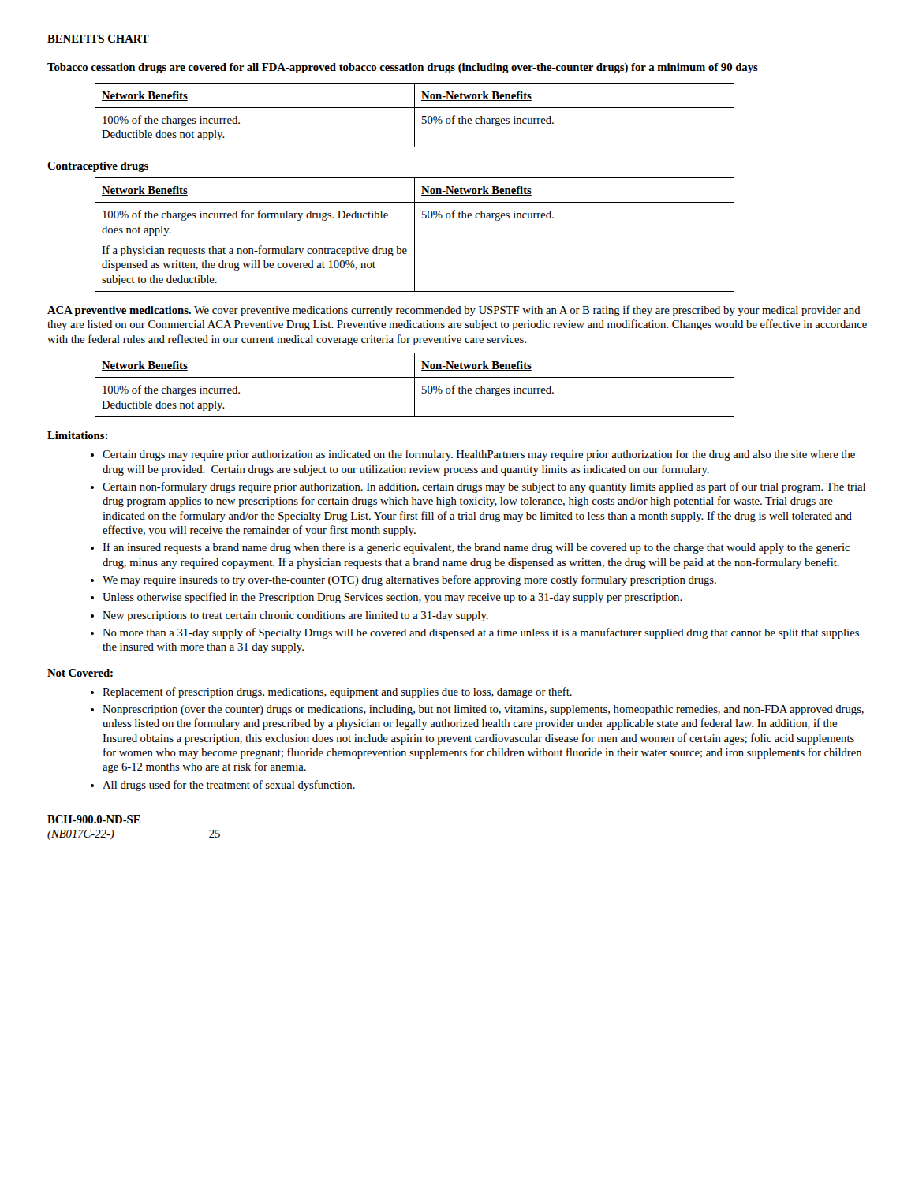BENEFITS CHART
Tobacco cessation drugs are covered for all FDA-approved tobacco cessation drugs (including over-the-counter drugs) for a minimum of 90 days
| Network Benefits | Non-Network Benefits |
| --- | --- |
| 100% of the charges incurred. Deductible does not apply. | 50% of the charges incurred. |
Contraceptive drugs
| Network Benefits | Non-Network Benefits |
| --- | --- |
| 100% of the charges incurred for formulary drugs. Deductible does not apply. If a physician requests that a non-formulary contraceptive drug be dispensed as written, the drug will be covered at 100%, not subject to the deductible. | 50% of the charges incurred. |
ACA preventive medications. We cover preventive medications currently recommended by USPSTF with an A or B rating if they are prescribed by your medical provider and they are listed on our Commercial ACA Preventive Drug List. Preventive medications are subject to periodic review and modification. Changes would be effective in accordance with the federal rules and reflected in our current medical coverage criteria for preventive care services.
| Network Benefits | Non-Network Benefits |
| --- | --- |
| 100% of the charges incurred. Deductible does not apply. | 50% of the charges incurred. |
Limitations:
Certain drugs may require prior authorization as indicated on the formulary. HealthPartners may require prior authorization for the drug and also the site where the drug will be provided. Certain drugs are subject to our utilization review process and quantity limits as indicated on our formulary.
Certain non-formulary drugs require prior authorization. In addition, certain drugs may be subject to any quantity limits applied as part of our trial program. The trial drug program applies to new prescriptions for certain drugs which have high toxicity, low tolerance, high costs and/or high potential for waste. Trial drugs are indicated on the formulary and/or the Specialty Drug List. Your first fill of a trial drug may be limited to less than a month supply. If the drug is well tolerated and effective, you will receive the remainder of your first month supply.
If an insured requests a brand name drug when there is a generic equivalent, the brand name drug will be covered up to the charge that would apply to the generic drug, minus any required copayment. If a physician requests that a brand name drug be dispensed as written, the drug will be paid at the non-formulary benefit.
We may require insureds to try over-the-counter (OTC) drug alternatives before approving more costly formulary prescription drugs.
Unless otherwise specified in the Prescription Drug Services section, you may receive up to a 31-day supply per prescription.
New prescriptions to treat certain chronic conditions are limited to a 31-day supply.
No more than a 31-day supply of Specialty Drugs will be covered and dispensed at a time unless it is a manufacturer supplied drug that cannot be split that supplies the insured with more than a 31 day supply.
Not Covered:
Replacement of prescription drugs, medications, equipment and supplies due to loss, damage or theft.
Nonprescription (over the counter) drugs or medications, including, but not limited to, vitamins, supplements, homeopathic remedies, and non-FDA approved drugs, unless listed on the formulary and prescribed by a physician or legally authorized health care provider under applicable state and federal law. In addition, if the Insured obtains a prescription, this exclusion does not include aspirin to prevent cardiovascular disease for men and women of certain ages; folic acid supplements for women who may become pregnant; fluoride chemoprevention supplements for children without fluoride in their water source; and iron supplements for children age 6-12 months who are at risk for anemia.
All drugs used for the treatment of sexual dysfunction.
BCH-900.0-ND-SE
(NB017C-22-) 25